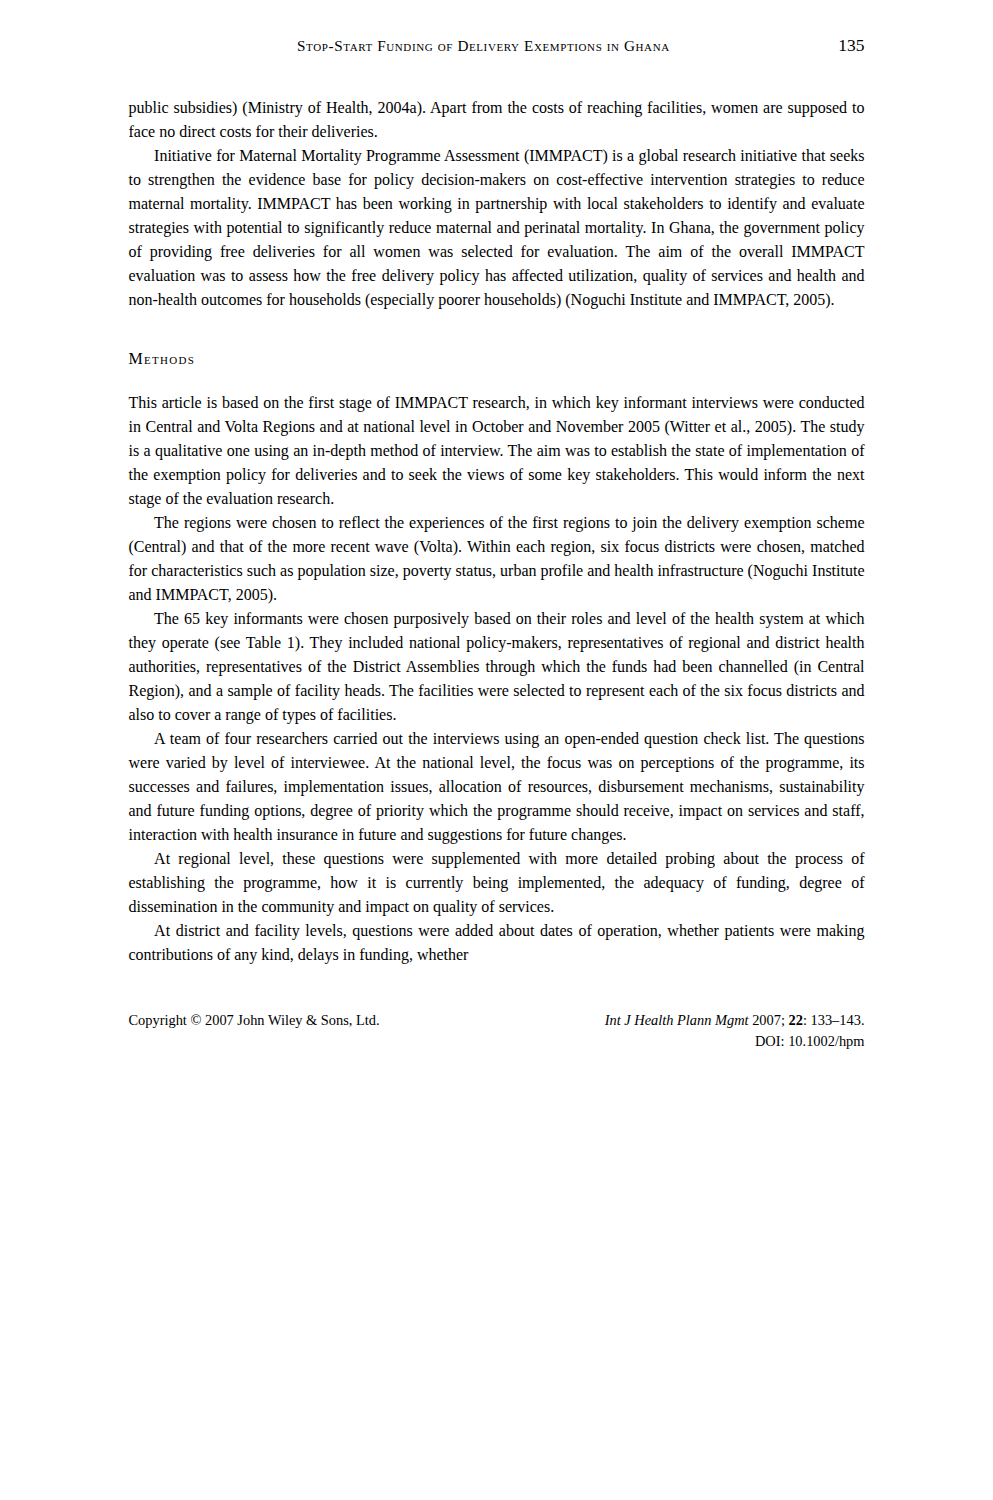Stop-Start Funding of Delivery Exemptions in Ghana 135
public subsidies) (Ministry of Health, 2004a). Apart from the costs of reaching facilities, women are supposed to face no direct costs for their deliveries.
Initiative for Maternal Mortality Programme Assessment (IMMPACT) is a global research initiative that seeks to strengthen the evidence base for policy decision-makers on cost-effective intervention strategies to reduce maternal mortality. IMMPACT has been working in partnership with local stakeholders to identify and evaluate strategies with potential to significantly reduce maternal and perinatal mortality. In Ghana, the government policy of providing free deliveries for all women was selected for evaluation. The aim of the overall IMMPACT evaluation was to assess how the free delivery policy has affected utilization, quality of services and health and non-health outcomes for households (especially poorer households) (Noguchi Institute and IMMPACT, 2005).
Methods
This article is based on the first stage of IMMPACT research, in which key informant interviews were conducted in Central and Volta Regions and at national level in October and November 2005 (Witter et al., 2005). The study is a qualitative one using an in-depth method of interview. The aim was to establish the state of implementation of the exemption policy for deliveries and to seek the views of some key stakeholders. This would inform the next stage of the evaluation research.
The regions were chosen to reflect the experiences of the first regions to join the delivery exemption scheme (Central) and that of the more recent wave (Volta). Within each region, six focus districts were chosen, matched for characteristics such as population size, poverty status, urban profile and health infrastructure (Noguchi Institute and IMMPACT, 2005).
The 65 key informants were chosen purposively based on their roles and level of the health system at which they operate (see Table 1). They included national policy-makers, representatives of regional and district health authorities, representatives of the District Assemblies through which the funds had been channelled (in Central Region), and a sample of facility heads. The facilities were selected to represent each of the six focus districts and also to cover a range of types of facilities.
A team of four researchers carried out the interviews using an open-ended question check list. The questions were varied by level of interviewee. At the national level, the focus was on perceptions of the programme, its successes and failures, implementation issues, allocation of resources, disbursement mechanisms, sustainability and future funding options, degree of priority which the programme should receive, impact on services and staff, interaction with health insurance in future and suggestions for future changes.
At regional level, these questions were supplemented with more detailed probing about the process of establishing the programme, how it is currently being implemented, the adequacy of funding, degree of dissemination in the community and impact on quality of services.
At district and facility levels, questions were added about dates of operation, whether patients were making contributions of any kind, delays in funding, whether
Copyright © 2007 John Wiley & Sons, Ltd. Int J Health Plann Mgmt 2007; 22: 133–143.
DOI: 10.1002/hpm